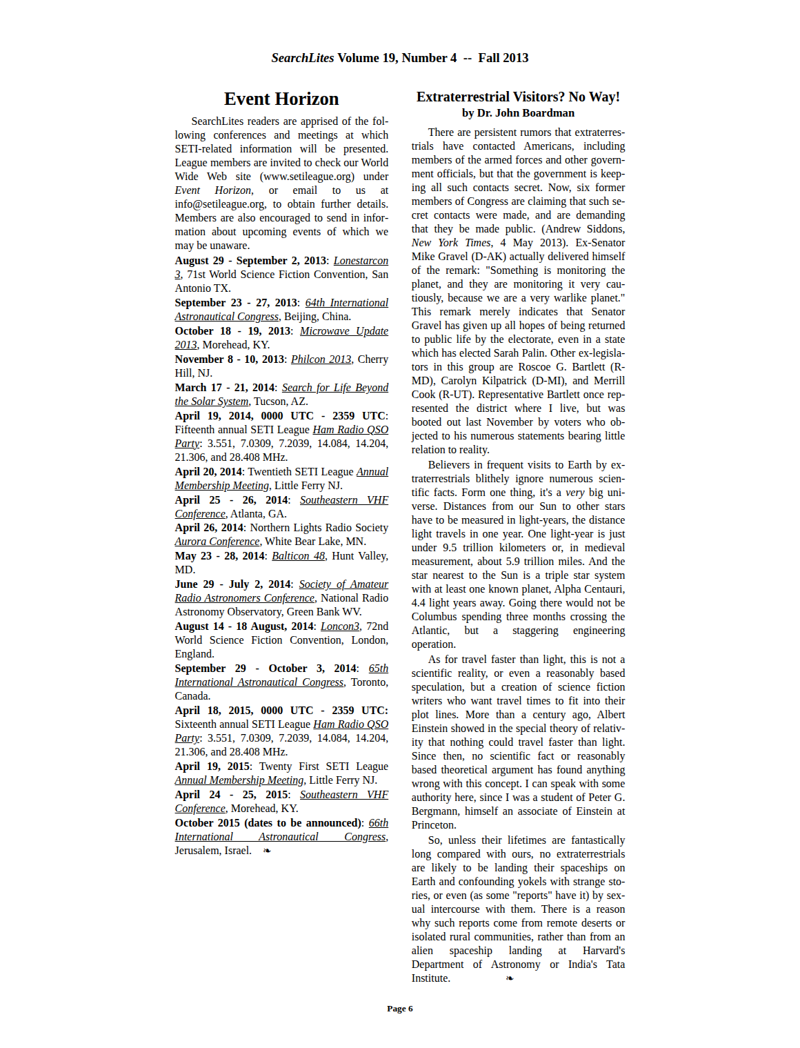SearchLites Volume 19, Number 4 -- Fall 2013
Event Horizon
SearchLites readers are apprised of the following conferences and meetings at which SETI-related information will be presented. League members are invited to check our World Wide Web site (www.setileague.org) under Event Horizon, or email to us at info@setileague.org, to obtain further details. Members are also encouraged to send in information about upcoming events of which we may be unaware.
August 29 - September 2, 2013: Lonestarcon 3, 71st World Science Fiction Convention, San Antonio TX.
September 23 - 27, 2013: 64th International Astronautical Congress, Beijing, China.
October 18 - 19, 2013: Microwave Update 2013, Morehead, KY.
November 8 - 10, 2013: Philcon 2013, Cherry Hill, NJ.
March 17 - 21, 2014: Search for Life Beyond the Solar System, Tucson, AZ.
April 19, 2014, 0000 UTC - 2359 UTC: Fifteenth annual SETI League Ham Radio QSO Party: 3.551, 7.0309, 7.2039, 14.084, 14.204, 21.306, and 28.408 MHz.
April 20, 2014: Twentieth SETI League Annual Membership Meeting, Little Ferry NJ.
April 25 - 26, 2014: Southeastern VHF Conference, Atlanta, GA.
April 26, 2014: Northern Lights Radio Society Aurora Conference, White Bear Lake, MN.
May 23 - 28, 2014: Balticon 48, Hunt Valley, MD.
June 29 - July 2, 2014: Society of Amateur Radio Astronomers Conference, National Radio Astronomy Observatory, Green Bank WV.
August 14 - 18 August, 2014: Loncon3, 72nd World Science Fiction Convention, London, England.
September 29 - October 3, 2014: 65th International Astronautical Congress, Toronto, Canada.
April 18, 2015, 0000 UTC - 2359 UTC: Sixteenth annual SETI League Ham Radio QSO Party: 3.551, 7.0309, 7.2039, 14.084, 14.204, 21.306, and 28.408 MHz.
April 19, 2015: Twenty First SETI League Annual Membership Meeting, Little Ferry NJ.
April 24 - 25, 2015: Southeastern VHF Conference, Morehead, KY.
October 2015 (dates to be announced): 66th International Astronautical Congress, Jerusalem, Israel. ❧
Extraterrestrial Visitors? No Way!
by Dr. John Boardman
There are persistent rumors that extraterrestrials have contacted Americans, including members of the armed forces and other government officials, but that the government is keeping all such contacts secret. Now, six former members of Congress are claiming that such secret contacts were made, and are demanding that they be made public. (Andrew Siddons, New York Times, 4 May 2013). Ex-Senator Mike Gravel (D-AK) actually delivered himself of the remark: "Something is monitoring the planet, and they are monitoring it very cautiously, because we are a very warlike planet." This remark merely indicates that Senator Gravel has given up all hopes of being returned to public life by the electorate, even in a state which has elected Sarah Palin. Other ex-legislators in this group are Roscoe G. Bartlett (R-MD), Carolyn Kilpatrick (D-MI), and Merrill Cook (R-UT). Representative Bartlett once represented the district where I live, but was booted out last November by voters who objected to his numerous statements bearing little relation to reality.
Believers in frequent visits to Earth by extraterrestrials blithely ignore numerous scientific facts. Form one thing, it's a very big universe. Distances from our Sun to other stars have to be measured in light-years, the distance light travels in one year. One light-year is just under 9.5 trillion kilometers or, in medieval measurement, about 5.9 trillion miles. And the star nearest to the Sun is a triple star system with at least one known planet, Alpha Centauri, 4.4 light years away. Going there would not be Columbus spending three months crossing the Atlantic, but a staggering engineering operation.
As for travel faster than light, this is not a scientific reality, or even a reasonably based speculation, but a creation of science fiction writers who want travel times to fit into their plot lines. More than a century ago, Albert Einstein showed in the special theory of relativity that nothing could travel faster than light. Since then, no scientific fact or reasonably based theoretical argument has found anything wrong with this concept. I can speak with some authority here, since I was a student of Peter G. Bergmann, himself an associate of Einstein at Princeton.
So, unless their lifetimes are fantastically long compared with ours, no extraterrestrials are likely to be landing their spaceships on Earth and confounding yokels with strange stories, or even (as some "reports" have it) by sexual intercourse with them. There is a reason why such reports come from remote deserts or isolated rural communities, rather than from an alien spaceship landing at Harvard's Department of Astronomy or India's Tata Institute. ❧
Page 6